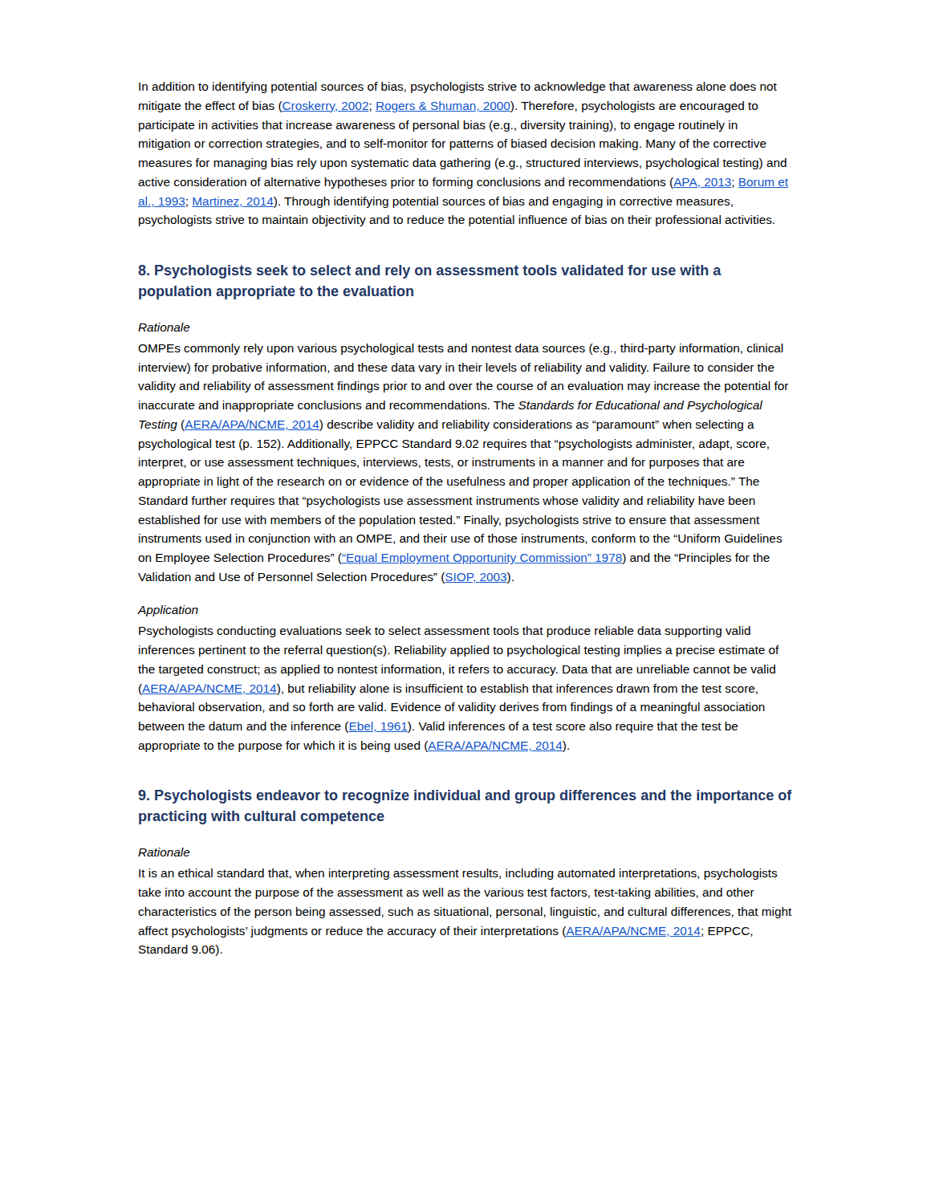In addition to identifying potential sources of bias, psychologists strive to acknowledge that awareness alone does not mitigate the effect of bias (Croskerry, 2002; Rogers & Shuman, 2000). Therefore, psychologists are encouraged to participate in activities that increase awareness of personal bias (e.g., diversity training), to engage routinely in mitigation or correction strategies, and to self-monitor for patterns of biased decision making. Many of the corrective measures for managing bias rely upon systematic data gathering (e.g., structured interviews, psychological testing) and active consideration of alternative hypotheses prior to forming conclusions and recommendations (APA, 2013; Borum et al., 1993; Martinez, 2014). Through identifying potential sources of bias and engaging in corrective measures, psychologists strive to maintain objectivity and to reduce the potential influence of bias on their professional activities.
8. Psychologists seek to select and rely on assessment tools validated for use with a population appropriate to the evaluation
Rationale
OMPEs commonly rely upon various psychological tests and nontest data sources (e.g., third-party information, clinical interview) for probative information, and these data vary in their levels of reliability and validity. Failure to consider the validity and reliability of assessment findings prior to and over the course of an evaluation may increase the potential for inaccurate and inappropriate conclusions and recommendations. The Standards for Educational and Psychological Testing (AERA/APA/NCME, 2014) describe validity and reliability considerations as “paramount” when selecting a psychological test (p. 152). Additionally, EPPCC Standard 9.02 requires that “psychologists administer, adapt, score, interpret, or use assessment techniques, interviews, tests, or instruments in a manner and for purposes that are appropriate in light of the research on or evidence of the usefulness and proper application of the techniques.” The Standard further requires that “psychologists use assessment instruments whose validity and reliability have been established for use with members of the population tested.” Finally, psychologists strive to ensure that assessment instruments used in conjunction with an OMPE, and their use of those instruments, conform to the “Uniform Guidelines on Employee Selection Procedures” (“Equal Employment Opportunity Commission” 1978) and the “Principles for the Validation and Use of Personnel Selection Procedures” (SIOP, 2003).
Application
Psychologists conducting evaluations seek to select assessment tools that produce reliable data supporting valid inferences pertinent to the referral question(s). Reliability applied to psychological testing implies a precise estimate of the targeted construct; as applied to nontest information, it refers to accuracy. Data that are unreliable cannot be valid (AERA/APA/NCME, 2014), but reliability alone is insufficient to establish that inferences drawn from the test score, behavioral observation, and so forth are valid. Evidence of validity derives from findings of a meaningful association between the datum and the inference (Ebel, 1961). Valid inferences of a test score also require that the test be appropriate to the purpose for which it is being used (AERA/APA/NCME, 2014).
9. Psychologists endeavor to recognize individual and group differences and the importance of practicing with cultural competence
Rationale
It is an ethical standard that, when interpreting assessment results, including automated interpretations, psychologists take into account the purpose of the assessment as well as the various test factors, test-taking abilities, and other characteristics of the person being assessed, such as situational, personal, linguistic, and cultural differences, that might affect psychologists’ judgments or reduce the accuracy of their interpretations (AERA/APA/NCME, 2014; EPPCC, Standard 9.06).